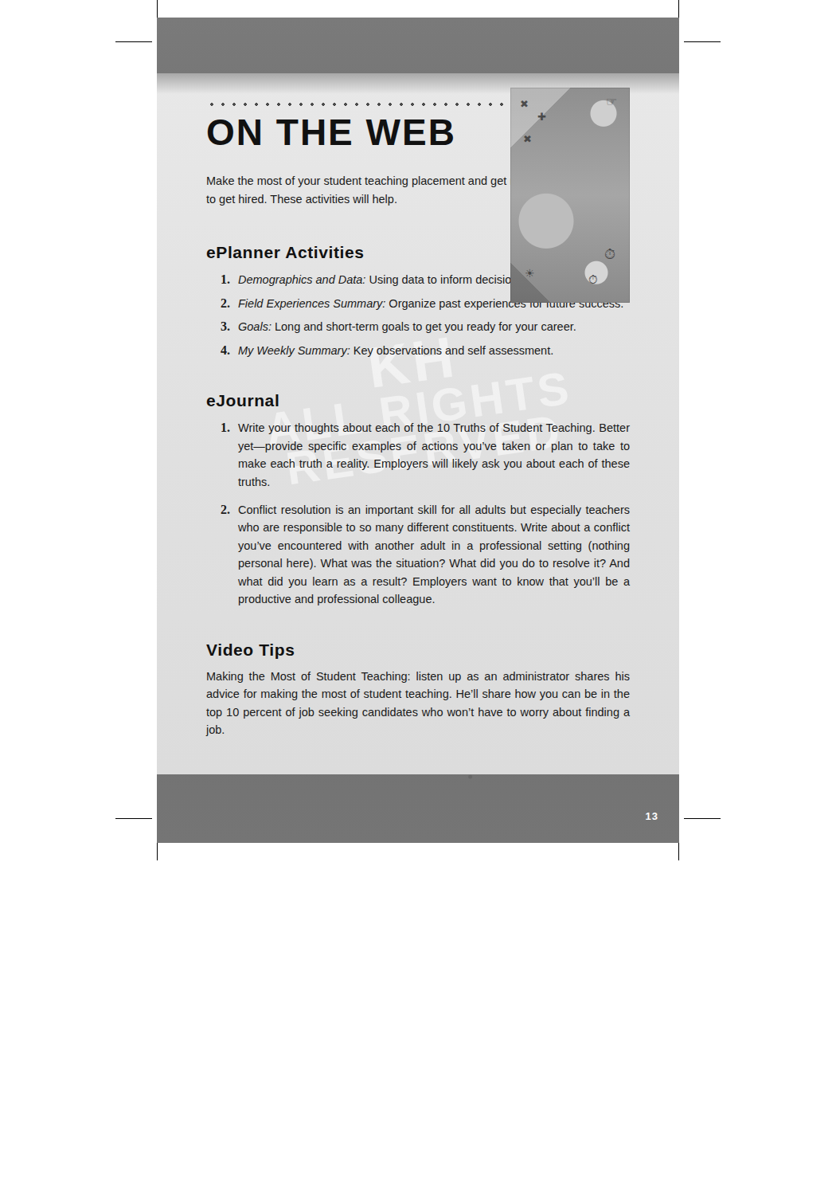KH
ALL RIGHTS
RESERVED
✖ ✚ ✖ ☞ ⏱ ⏱ ☀
ON THE WEB
Make the most of your student teaching placement and get ready to get hired. These activities will help.
ePlanner Activities
Demographics and Data: Using data to inform decisions.
Field Experiences Summary: Organize past experiences for future success.
Goals: Long and short-term goals to get you ready for your career.
My Weekly Summary: Key observations and self assessment.
eJournal
Write your thoughts about each of the 10 Truths of Student Teaching. Better yet—provide specific examples of actions you’ve taken or plan to take to make each truth a reality. Employers will likely ask you about each of these truths.
Conflict resolution is an important skill for all adults but especially teachers who are responsible to so many different constituents. Write about a conflict you’ve encountered with another adult in a professional setting (nothing personal here). What was the situation? What did you do to resolve it? And what did you learn as a result? Employers want to know that you’ll be a productive and professional colleague.
Video Tips
Making the Most of Student Teaching: listen up as an administrator shares his advice for making the most of student teaching. He’ll share how you can be in the top 10 percent of job seeking candidates who won’t have to worry about finding a job.
13